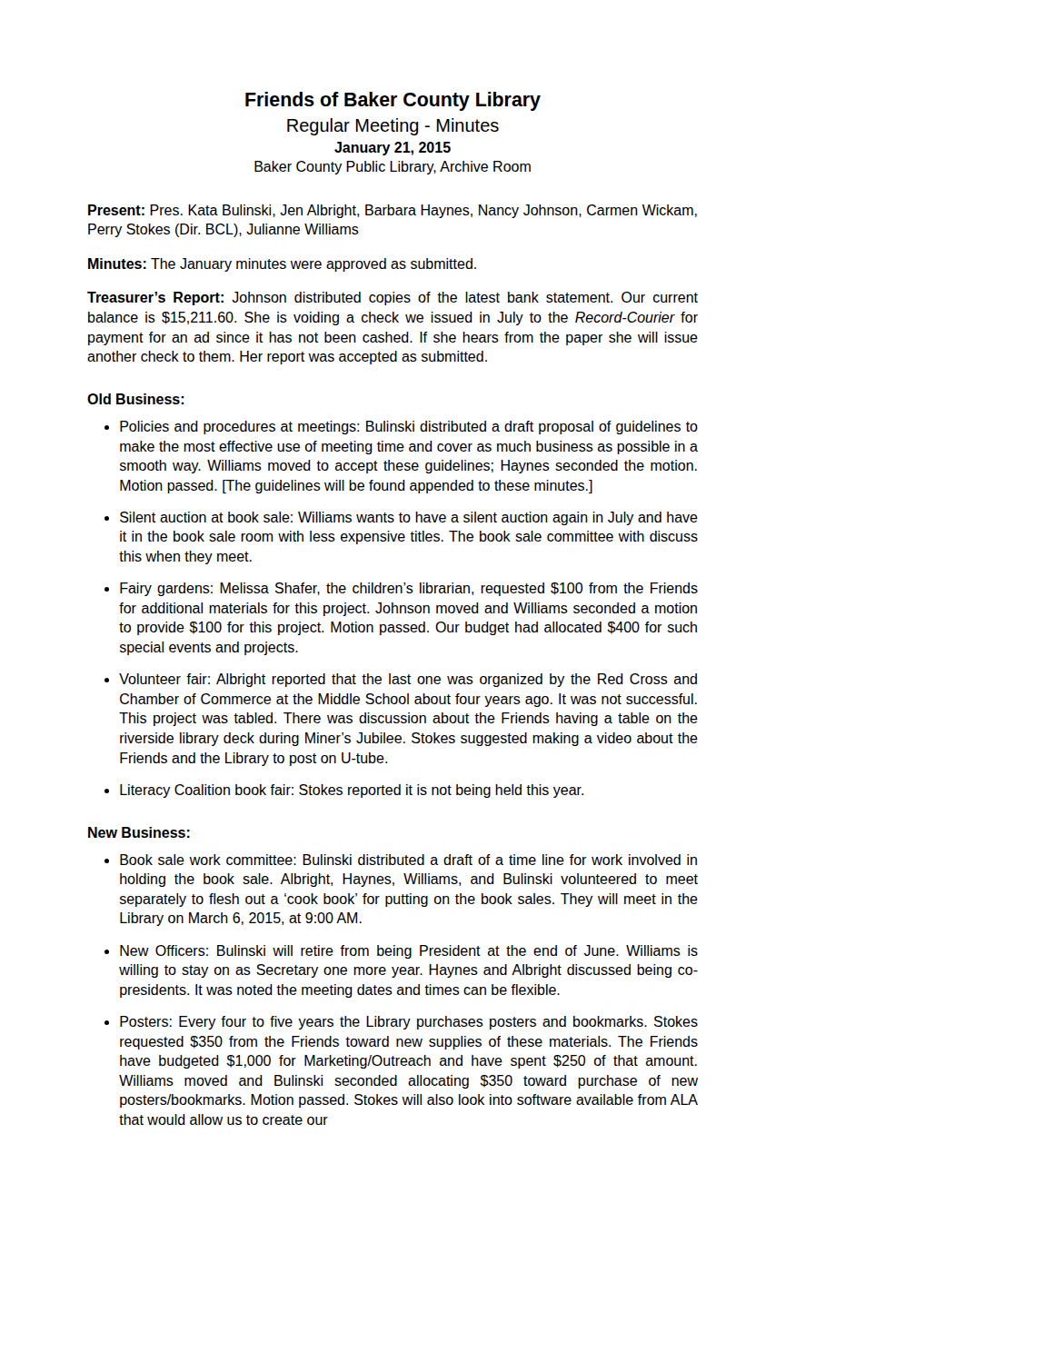Friends of Baker County Library Regular Meeting - Minutes January 21, 2015 Baker County Public Library, Archive Room
Present: Pres. Kata Bulinski, Jen Albright, Barbara Haynes, Nancy Johnson, Carmen Wickam, Perry Stokes (Dir. BCL), Julianne Williams
Minutes: The January minutes were approved as submitted.
Treasurer’s Report: Johnson distributed copies of the latest bank statement. Our current balance is $15,211.60. She is voiding a check we issued in July to the Record-Courier for payment for an ad since it has not been cashed. If she hears from the paper she will issue another check to them. Her report was accepted as submitted.
Old Business:
Policies and procedures at meetings: Bulinski distributed a draft proposal of guidelines to make the most effective use of meeting time and cover as much business as possible in a smooth way. Williams moved to accept these guidelines; Haynes seconded the motion. Motion passed. [The guidelines will be found appended to these minutes.]
Silent auction at book sale: Williams wants to have a silent auction again in July and have it in the book sale room with less expensive titles. The book sale committee with discuss this when they meet.
Fairy gardens: Melissa Shafer, the children’s librarian, requested $100 from the Friends for additional materials for this project. Johnson moved and Williams seconded a motion to provide $100 for this project. Motion passed. Our budget had allocated $400 for such special events and projects.
Volunteer fair: Albright reported that the last one was organized by the Red Cross and Chamber of Commerce at the Middle School about four years ago. It was not successful. This project was tabled. There was discussion about the Friends having a table on the riverside library deck during Miner’s Jubilee. Stokes suggested making a video about the Friends and the Library to post on U-tube.
Literacy Coalition book fair: Stokes reported it is not being held this year.
New Business:
Book sale work committee: Bulinski distributed a draft of a time line for work involved in holding the book sale. Albright, Haynes, Williams, and Bulinski volunteered to meet separately to flesh out a ‘cook book’ for putting on the book sales. They will meet in the Library on March 6, 2015, at 9:00 AM.
New Officers: Bulinski will retire from being President at the end of June. Williams is willing to stay on as Secretary one more year. Haynes and Albright discussed being co-presidents. It was noted the meeting dates and times can be flexible.
Posters: Every four to five years the Library purchases posters and bookmarks. Stokes requested $350 from the Friends toward new supplies of these materials. The Friends have budgeted $1,000 for Marketing/Outreach and have spent $250 of that amount. Williams moved and Bulinski seconded allocating $350 toward purchase of new posters/bookmarks. Motion passed. Stokes will also look into software available from ALA that would allow us to create our